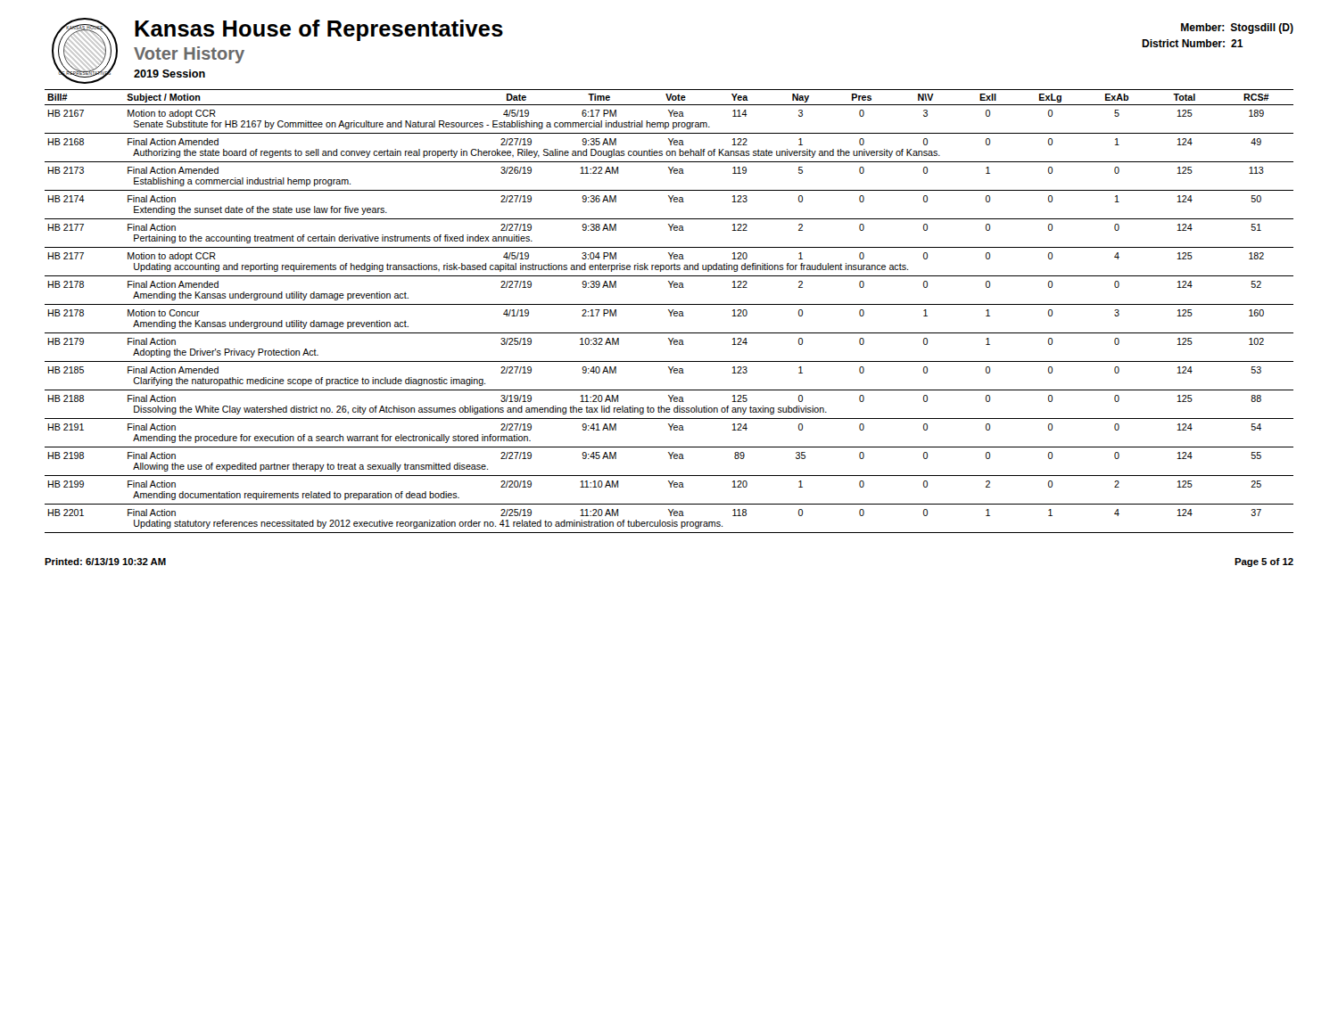KANSAS HOUSE
OF REPRESENTATIVES
Kansas House of Representatives
Voter History
2019 Session
Member: Stogsdill (D)
District Number: 21
| Bill# | Subject / Motion | Date | Time | Vote | Yea | Nay | Pres | N\V | Exll | ExLg | ExAb | Total | RCS# |
| --- | --- | --- | --- | --- | --- | --- | --- | --- | --- | --- | --- | --- | --- |
| HB 2167 | Motion to adopt CCR | 4/5/19 | 6:17 PM | Yea | 114 | 3 | 0 | 3 | 0 | 0 | 5 | 125 | 189 |
| | Senate Substitute for HB 2167 by Committee on Agriculture and Natural Resources - Establishing a commercial industrial hemp program. |
| HB 2168 | Final Action Amended | 2/27/19 | 9:35 AM | Yea | 122 | 1 | 0 | 0 | 0 | 0 | 1 | 124 | 49 |
| | Authorizing the state board of regents to sell and convey certain real property in Cherokee, Riley, Saline and Douglas counties on behalf of Kansas state university and the university of Kansas. |
| HB 2173 | Final Action Amended | 3/26/19 | 11:22 AM | Yea | 119 | 5 | 0 | 0 | 1 | 0 | 0 | 125 | 113 |
| | Establishing a commercial industrial hemp program. |
| HB 2174 | Final Action | 2/27/19 | 9:36 AM | Yea | 123 | 0 | 0 | 0 | 0 | 0 | 1 | 124 | 50 |
| | Extending the sunset date of the state use law for five years. |
| HB 2177 | Final Action | 2/27/19 | 9:38 AM | Yea | 122 | 2 | 0 | 0 | 0 | 0 | 0 | 124 | 51 |
| | Pertaining to the accounting treatment of certain derivative instruments of fixed index annuities. |
| HB 2177 | Motion to adopt CCR | 4/5/19 | 3:04 PM | Yea | 120 | 1 | 0 | 0 | 0 | 0 | 4 | 125 | 182 |
| | Updating accounting and reporting requirements of hedging transactions, risk-based capital instructions and enterprise risk reports and updating definitions for fraudulent insurance acts. |
| HB 2178 | Final Action Amended | 2/27/19 | 9:39 AM | Yea | 122 | 2 | 0 | 0 | 0 | 0 | 0 | 124 | 52 |
| | Amending the Kansas underground utility damage prevention act. |
| HB 2178 | Motion to Concur | 4/1/19 | 2:17 PM | Yea | 120 | 0 | 0 | 1 | 1 | 0 | 3 | 125 | 160 |
| | Amending the Kansas underground utility damage prevention act. |
| HB 2179 | Final Action | 3/25/19 | 10:32 AM | Yea | 124 | 0 | 0 | 0 | 1 | 0 | 0 | 125 | 102 |
| | Adopting the Driver's Privacy Protection Act. |
| HB 2185 | Final Action Amended | 2/27/19 | 9:40 AM | Yea | 123 | 1 | 0 | 0 | 0 | 0 | 0 | 124 | 53 |
| | Clarifying the naturopathic medicine scope of practice to include diagnostic imaging. |
| HB 2188 | Final Action | 3/19/19 | 11:20 AM | Yea | 125 | 0 | 0 | 0 | 0 | 0 | 0 | 125 | 88 |
| | Dissolving the White Clay watershed district no. 26, city of Atchison assumes obligations and amending the tax lid relating to the dissolution of any taxing subdivision. |
| HB 2191 | Final Action | 2/27/19 | 9:41 AM | Yea | 124 | 0 | 0 | 0 | 0 | 0 | 0 | 124 | 54 |
| | Amending the procedure for execution of a search warrant for electronically stored information. |
| HB 2198 | Final Action | 2/27/19 | 9:45 AM | Yea | 89 | 35 | 0 | 0 | 0 | 0 | 0 | 124 | 55 |
| | Allowing the use of expedited partner therapy to treat a sexually transmitted disease. |
| HB 2199 | Final Action | 2/20/19 | 11:10 AM | Yea | 120 | 1 | 0 | 0 | 2 | 0 | 2 | 125 | 25 |
| | Amending documentation requirements related to preparation of dead bodies. |
| HB 2201 | Final Action | 2/25/19 | 11:20 AM | Yea | 118 | 0 | 0 | 0 | 1 | 1 | 4 | 124 | 37 |
| | Updating statutory references necessitated by 2012 executive reorganization order no. 41 related to administration of tuberculosis programs. |
Printed: 6/13/19 10:32 AM
Page 5 of 12